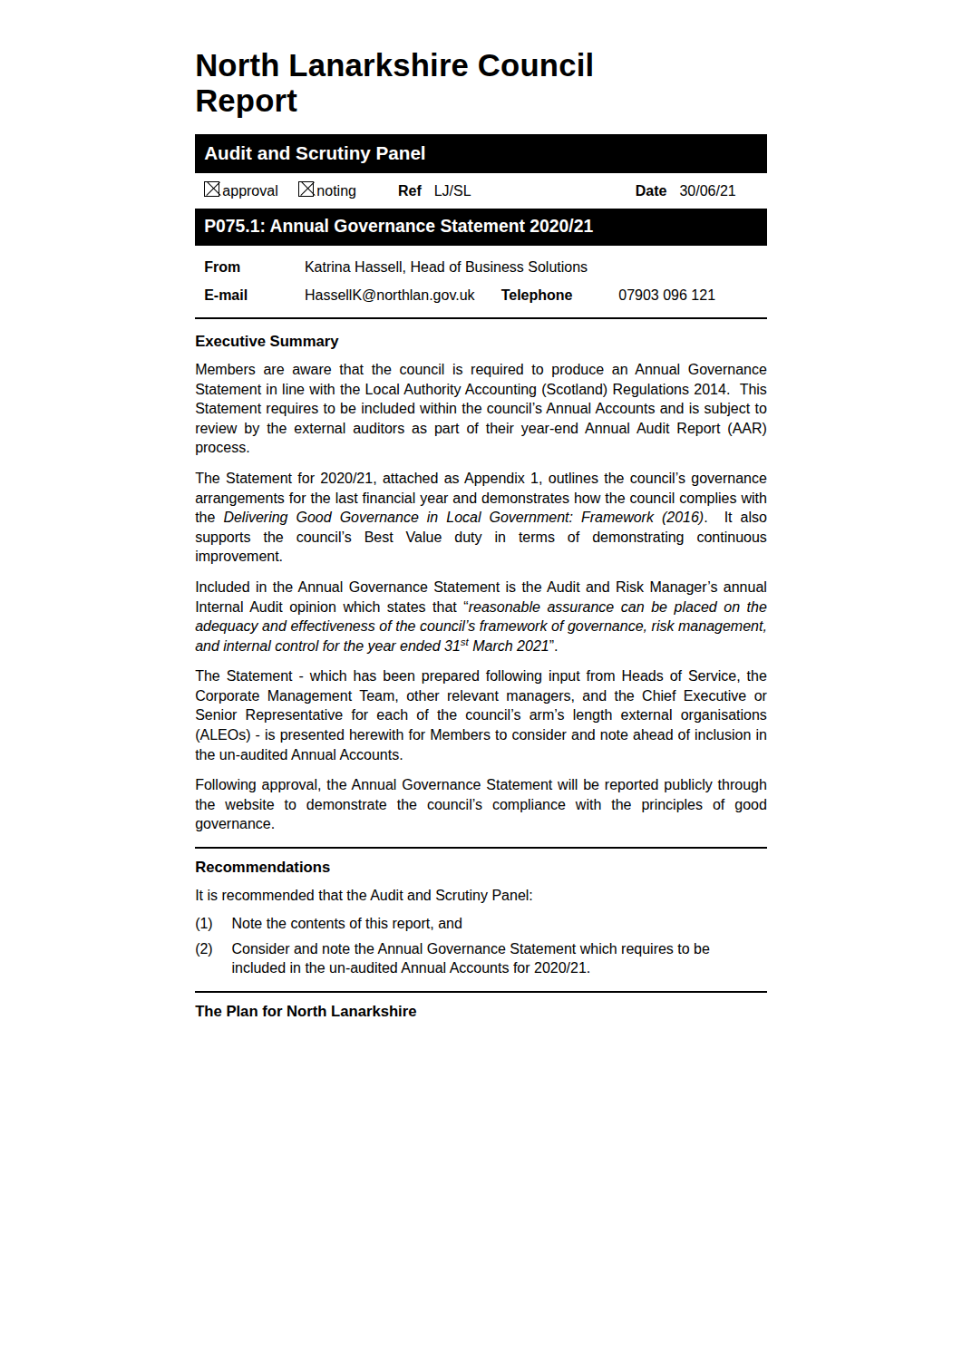North Lanarkshire Council
Report
Audit and Scrutiny Panel
approval noting Ref LJ/SL Date 30/06/21
P075.1: Annual Governance Statement 2020/21
| From | Katrina Hassell, Head of Business Solutions |
| E-mail | HassellK@northlan.gov.uk | Telephone | 07903 096 121 |
Executive Summary
Members are aware that the council is required to produce an Annual Governance Statement in line with the Local Authority Accounting (Scotland) Regulations 2014. This Statement requires to be included within the council’s Annual Accounts and is subject to review by the external auditors as part of their year-end Annual Audit Report (AAR) process.
The Statement for 2020/21, attached as Appendix 1, outlines the council’s governance arrangements for the last financial year and demonstrates how the council complies with the Delivering Good Governance in Local Government: Framework (2016). It also supports the council’s Best Value duty in terms of demonstrating continuous improvement.
Included in the Annual Governance Statement is the Audit and Risk Manager’s annual Internal Audit opinion which states that “reasonable assurance can be placed on the adequacy and effectiveness of the council’s framework of governance, risk management, and internal control for the year ended 31st March 2021”.
The Statement - which has been prepared following input from Heads of Service, the Corporate Management Team, other relevant managers, and the Chief Executive or Senior Representative for each of the council’s arm’s length external organisations (ALEOs) - is presented herewith for Members to consider and note ahead of inclusion in the un-audited Annual Accounts.
Following approval, the Annual Governance Statement will be reported publicly through the website to demonstrate the council’s compliance with the principles of good governance.
Recommendations
It is recommended that the Audit and Scrutiny Panel:
(1) Note the contents of this report, and
(2) Consider and note the Annual Governance Statement which requires to be included in the un-audited Annual Accounts for 2020/21.
The Plan for North Lanarkshire